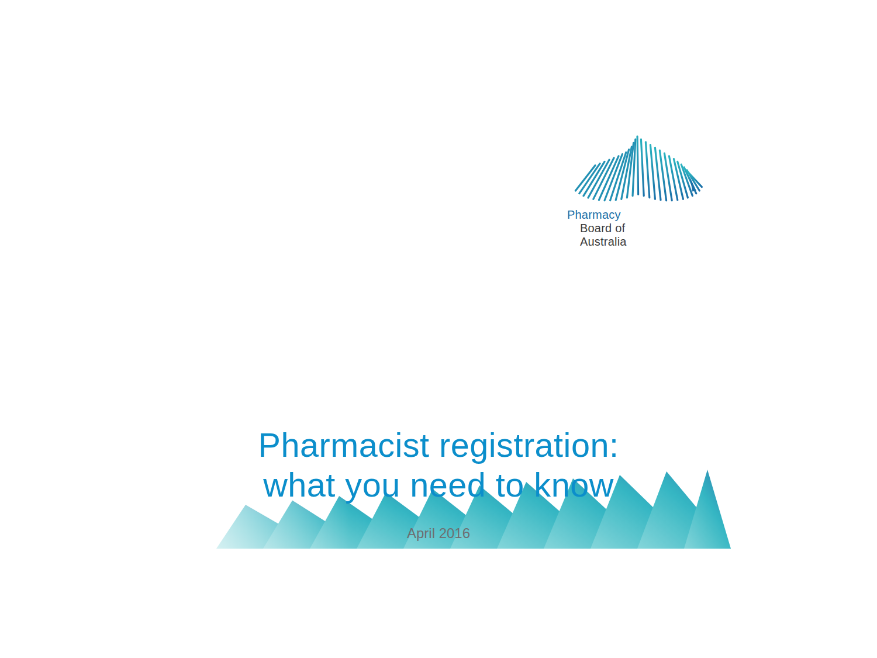Pharmacy Board of Australia
Pharmacist registration: what you need to know
April 2016